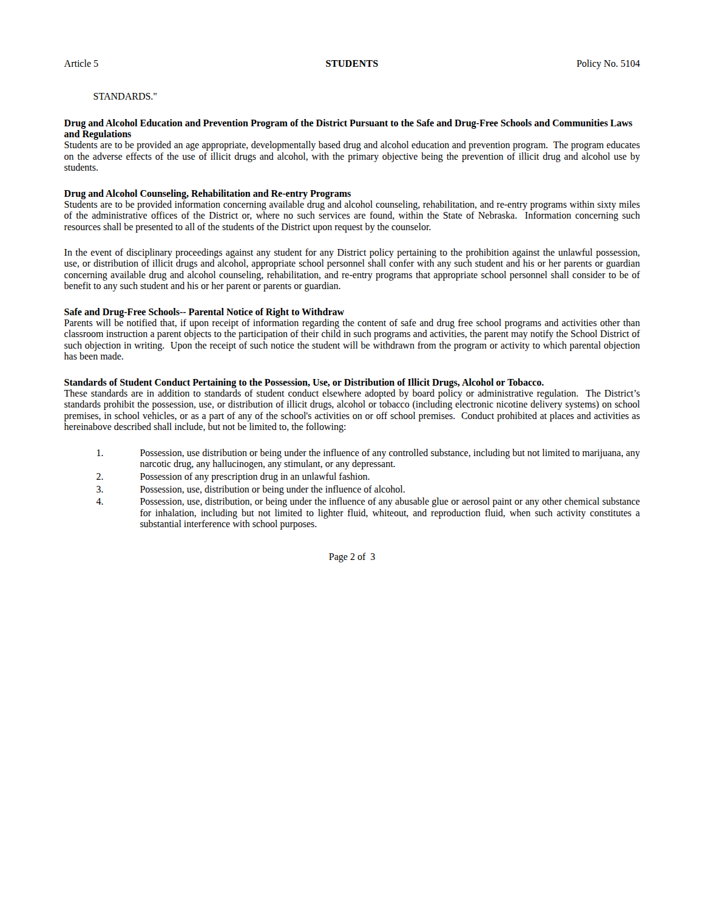Article 5
STUDENTS
Policy No. 5104
STANDARDS."
Drug and Alcohol Education and Prevention Program of the District Pursuant to the Safe and Drug-Free Schools and Communities Laws and Regulations
Students are to be provided an age appropriate, developmentally based drug and alcohol education and prevention program. The program educates on the adverse effects of the use of illicit drugs and alcohol, with the primary objective being the prevention of illicit drug and alcohol use by students.
Drug and Alcohol Counseling, Rehabilitation and Re-entry Programs
Students are to be provided information concerning available drug and alcohol counseling, rehabilitation, and re-entry programs within sixty miles of the administrative offices of the District or, where no such services are found, within the State of Nebraska. Information concerning such resources shall be presented to all of the students of the District upon request by the counselor.
In the event of disciplinary proceedings against any student for any District policy pertaining to the prohibition against the unlawful possession, use, or distribution of illicit drugs and alcohol, appropriate school personnel shall confer with any such student and his or her parents or guardian concerning available drug and alcohol counseling, rehabilitation, and re-entry programs that appropriate school personnel shall consider to be of benefit to any such student and his or her parent or parents or guardian.
Safe and Drug-Free Schools-- Parental Notice of Right to Withdraw
Parents will be notified that, if upon receipt of information regarding the content of safe and drug free school programs and activities other than classroom instruction a parent objects to the participation of their child in such programs and activities, the parent may notify the School District of such objection in writing. Upon the receipt of such notice the student will be withdrawn from the program or activity to which parental objection has been made.
Standards of Student Conduct Pertaining to the Possession, Use, or Distribution of Illicit Drugs, Alcohol or Tobacco.
These standards are in addition to standards of student conduct elsewhere adopted by board policy or administrative regulation. The District’s standards prohibit the possession, use, or distribution of illicit drugs, alcohol or tobacco (including electronic nicotine delivery systems) on school premises, in school vehicles, or as a part of any of the school's activities on or off school premises. Conduct prohibited at places and activities as hereinabove described shall include, but not be limited to, the following:
Possession, use distribution or being under the influence of any controlled substance, including but not limited to marijuana, any narcotic drug, any hallucinogen, any stimulant, or any depressant.
Possession of any prescription drug in an unlawful fashion.
Possession, use, distribution or being under the influence of alcohol.
Possession, use, distribution, or being under the influence of any abusable glue or aerosol paint or any other chemical substance for inhalation, including but not limited to lighter fluid, whiteout, and reproduction fluid, when such activity constitutes a substantial interference with school purposes.
Page 2 of 3